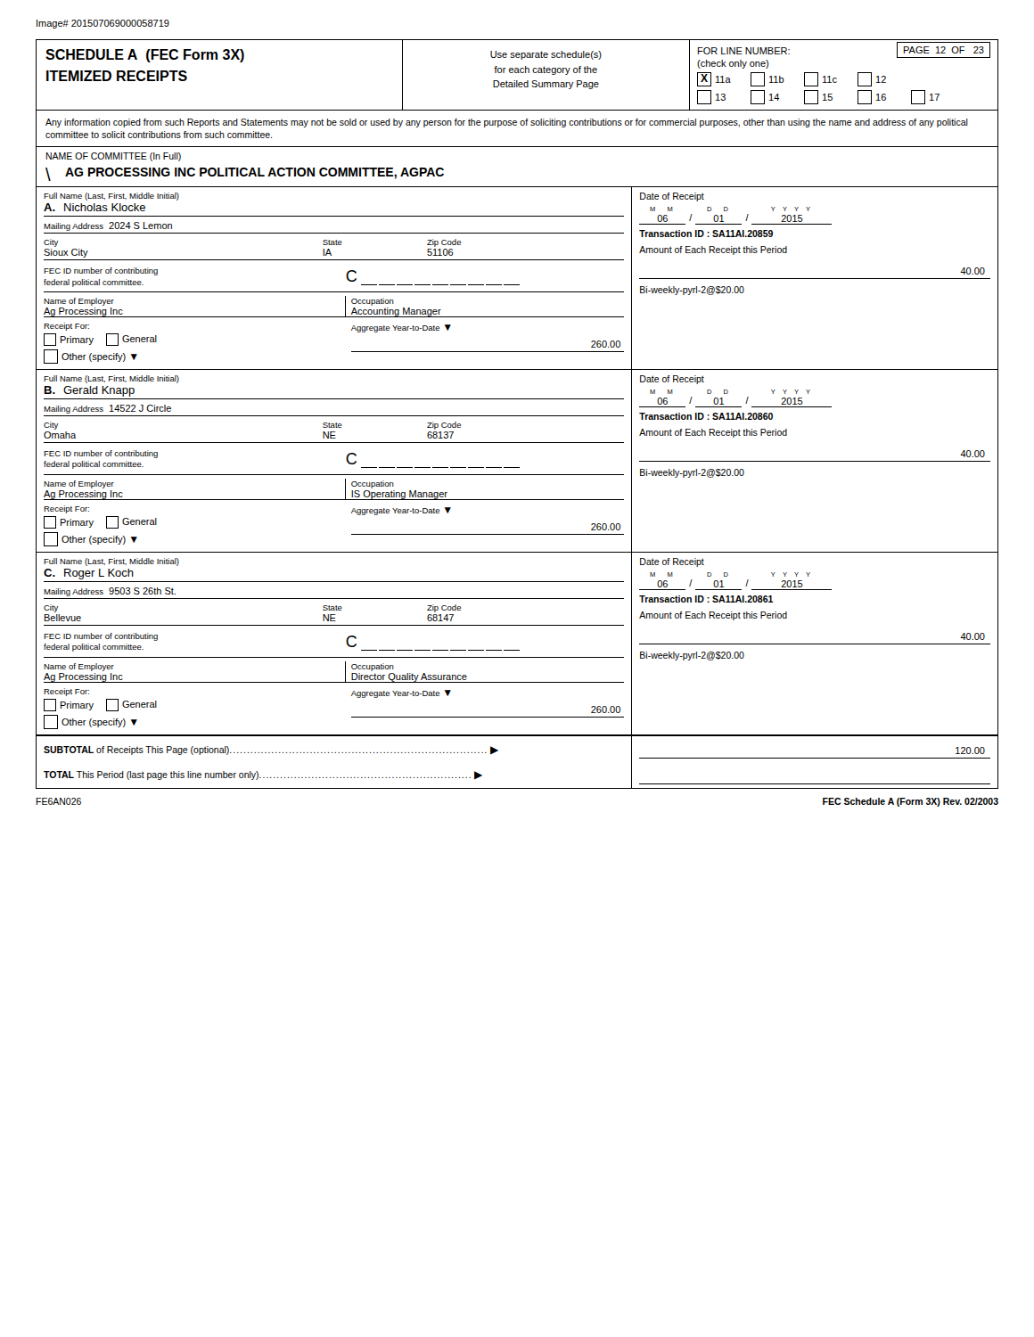Image# 201507069000058719
SCHEDULE A (FEC Form 3X)
ITEMIZED RECEIPTS
Use separate schedule(s)
for each category of the
Detailed Summary Page
PAGE 12 OF 23
FOR LINE NUMBER:
(check only one)
X11a
11b
11c
12
13
14
15
16
17
Any information copied from such Reports and Statements may not be sold or used by any person for the purpose of soliciting contributions or for commercial purposes, other than using the name and address of any political committee to solicit contributions from such committee.
NAME OF COMMITTEE (In Full)
\
AG PROCESSING INC POLITICAL ACTION COMMITTEE, AGPAC
Full Name (Last, First, Middle Initial)
A. Nicholas Klocke
Mailing Address2024 S Lemon
City Sioux City
State IA
Zip Code 51106
FEC ID number of contributing
federal political committee.
C
Name of Employer Ag Processing Inc
Occupation Accounting Manager
Receipt For:
Primary General
Other (specify) ▼
Aggregate Year-to-Date ▼
260.00
Date of Receipt
M M
06
/
D D
01
/
Y Y Y Y
2015
Transaction ID : SA11AI.20859
Amount of Each Receipt this Period
40.00
Bi-weekly-pyrl-2@$20.00
Full Name (Last, First, Middle Initial)
B. Gerald Knapp
Mailing Address14522 J Circle
City Omaha
State NE
Zip Code 68137
FEC ID number of contributing
federal political committee.
C
Name of Employer Ag Processing Inc
Occupation IS Operating Manager
Receipt For:
Primary General
Other (specify) ▼
Aggregate Year-to-Date ▼
260.00
Date of Receipt
M M
06
/
D D
01
/
Y Y Y Y
2015
Transaction ID : SA11AI.20860
Amount of Each Receipt this Period
40.00
Bi-weekly-pyrl-2@$20.00
Full Name (Last, First, Middle Initial)
C. Roger L Koch
Mailing Address9503 S 26th St.
City Bellevue
State NE
Zip Code 68147
FEC ID number of contributing
federal political committee.
C
Name of Employer Ag Processing Inc
Occupation Director Quality Assurance
Receipt For:
Primary General
Other (specify) ▼
Aggregate Year-to-Date ▼
260.00
Date of Receipt
M M
06
/
D D
01
/
Y Y Y Y
2015
Transaction ID : SA11AI.20861
Amount of Each Receipt this Period
40.00
Bi-weekly-pyrl-2@$20.00
SUBTOTAL of Receipts This Page (optional).......................................................................... ▶
TOTAL This Period (last page this line number only)............................................................. ▶
120.00
FE6AN026
FEC Schedule A (Form 3X) Rev. 02/2003